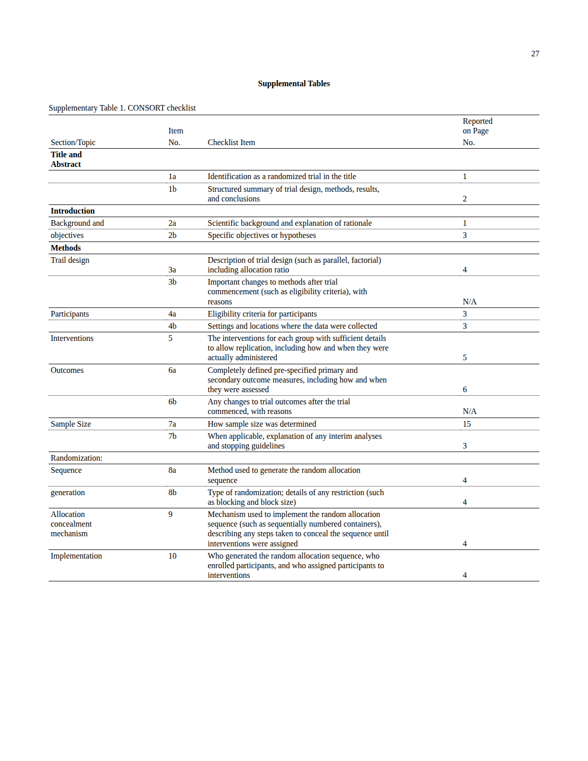27
Supplemental Tables
Supplementary Table 1. CONSORT checklist
| | Item | | Reported on Page |
| --- | --- | --- | --- |
| Section/Topic | No. | Checklist Item | No. |
| Title and Abstract | | | |
| | 1a | Identification as a randomized trial in the title | 1 |
| | 1b | Structured summary of trial design, methods, results, and conclusions | 2 |
| Introduction | | | |
| Background and | 2a | Scientific background and explanation of rationale | 1 |
| objectives | 2b | Specific objectives or hypotheses | 3 |
| Methods | | | |
| Trail design | 3a | Description of trial design (such as parallel, factorial) including allocation ratio | 4 |
| | 3b | Important changes to methods after trial commencement (such as eligibility criteria), with reasons | N/A |
| Participants | 4a | Eligibility criteria for participants | 3 |
| | 4b | Settings and locations where the data were collected | 3 |
| Interventions | 5 | The interventions for each group with sufficient details to allow replication, including how and when they were actually administered | 5 |
| Outcomes | 6a | Completely defined pre-specified primary and secondary outcome measures, including how and when they were assessed | 6 |
| | 6b | Any changes to trial outcomes after the trial commenced, with reasons | N/A |
| Sample Size | 7a | How sample size was determined | 15 |
| | 7b | When applicable, explanation of any interim analyses and stopping guidelines | 3 |
| Randomization: | | | |
| Sequence | 8a | Method used to generate the random allocation sequence | 4 |
| generation | 8b | Type of randomization; details of any restriction (such as blocking and block size) | 4 |
| Allocation concealment mechanism | 9 | Mechanism used to implement the random allocation sequence (such as sequentially numbered containers), describing any steps taken to conceal the sequence until interventions were assigned | 4 |
| Implementation | 10 | Who generated the random allocation sequence, who enrolled participants, and who assigned participants to interventions | 4 |